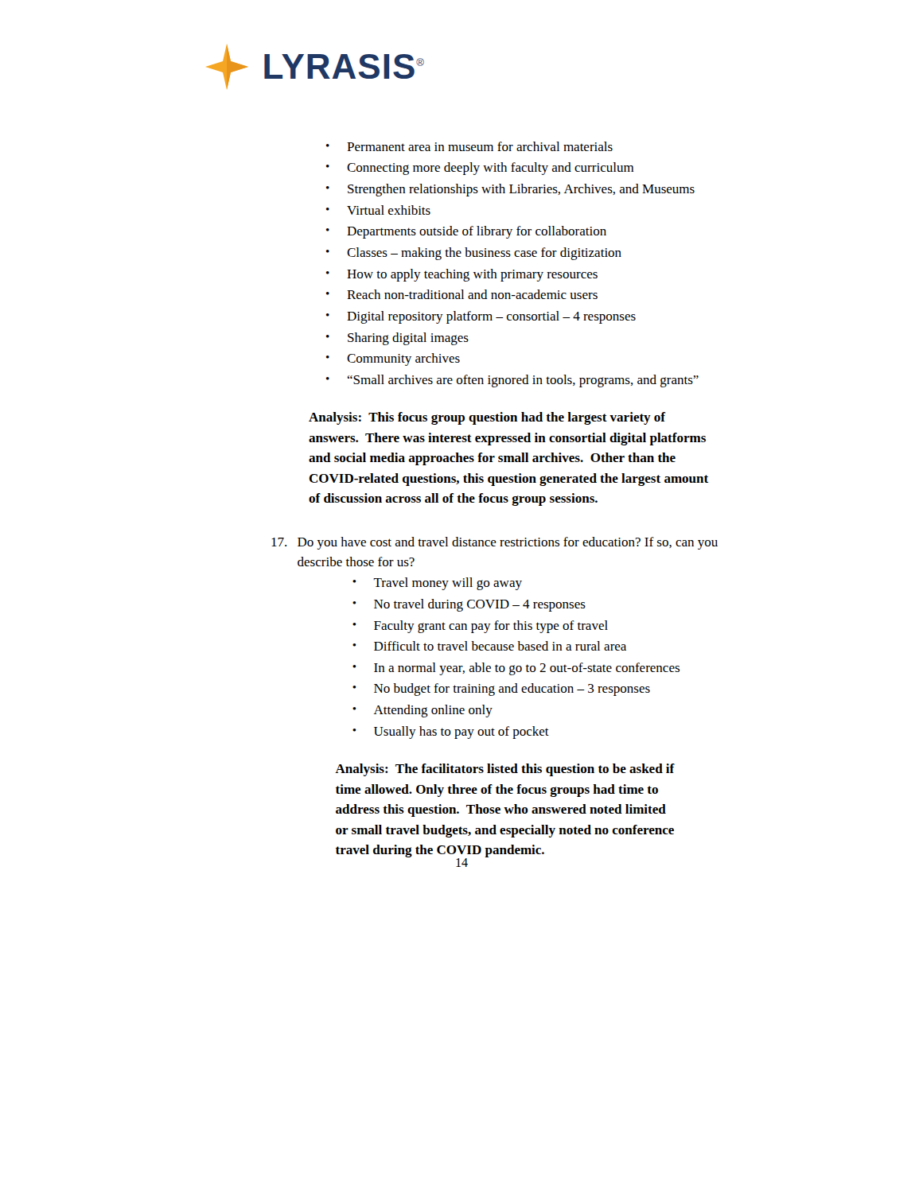LYRASIS®
Permanent area in museum for archival materials
Connecting more deeply with faculty and curriculum
Strengthen relationships with Libraries, Archives, and Museums
Virtual exhibits
Departments outside of library for collaboration
Classes – making the business case for digitization
How to apply teaching with primary resources
Reach non-traditional and non-academic users
Digital repository platform – consortial – 4 responses
Sharing digital images
Community archives
“Small archives are often ignored in tools, programs, and grants”
Analysis: This focus group question had the largest variety of answers. There was interest expressed in consortial digital platforms and social media approaches for small archives. Other than the COVID-related questions, this question generated the largest amount of discussion across all of the focus group sessions.
Do you have cost and travel distance restrictions for education? If so, can you describe those for us?
Travel money will go away
No travel during COVID – 4 responses
Faculty grant can pay for this type of travel
Difficult to travel because based in a rural area
In a normal year, able to go to 2 out-of-state conferences
No budget for training and education – 3 responses
Attending online only
Usually has to pay out of pocket
Analysis: The facilitators listed this question to be asked if time allowed. Only three of the focus groups had time to address this question. Those who answered noted limited or small travel budgets, and especially noted no conference travel during the COVID pandemic.
14